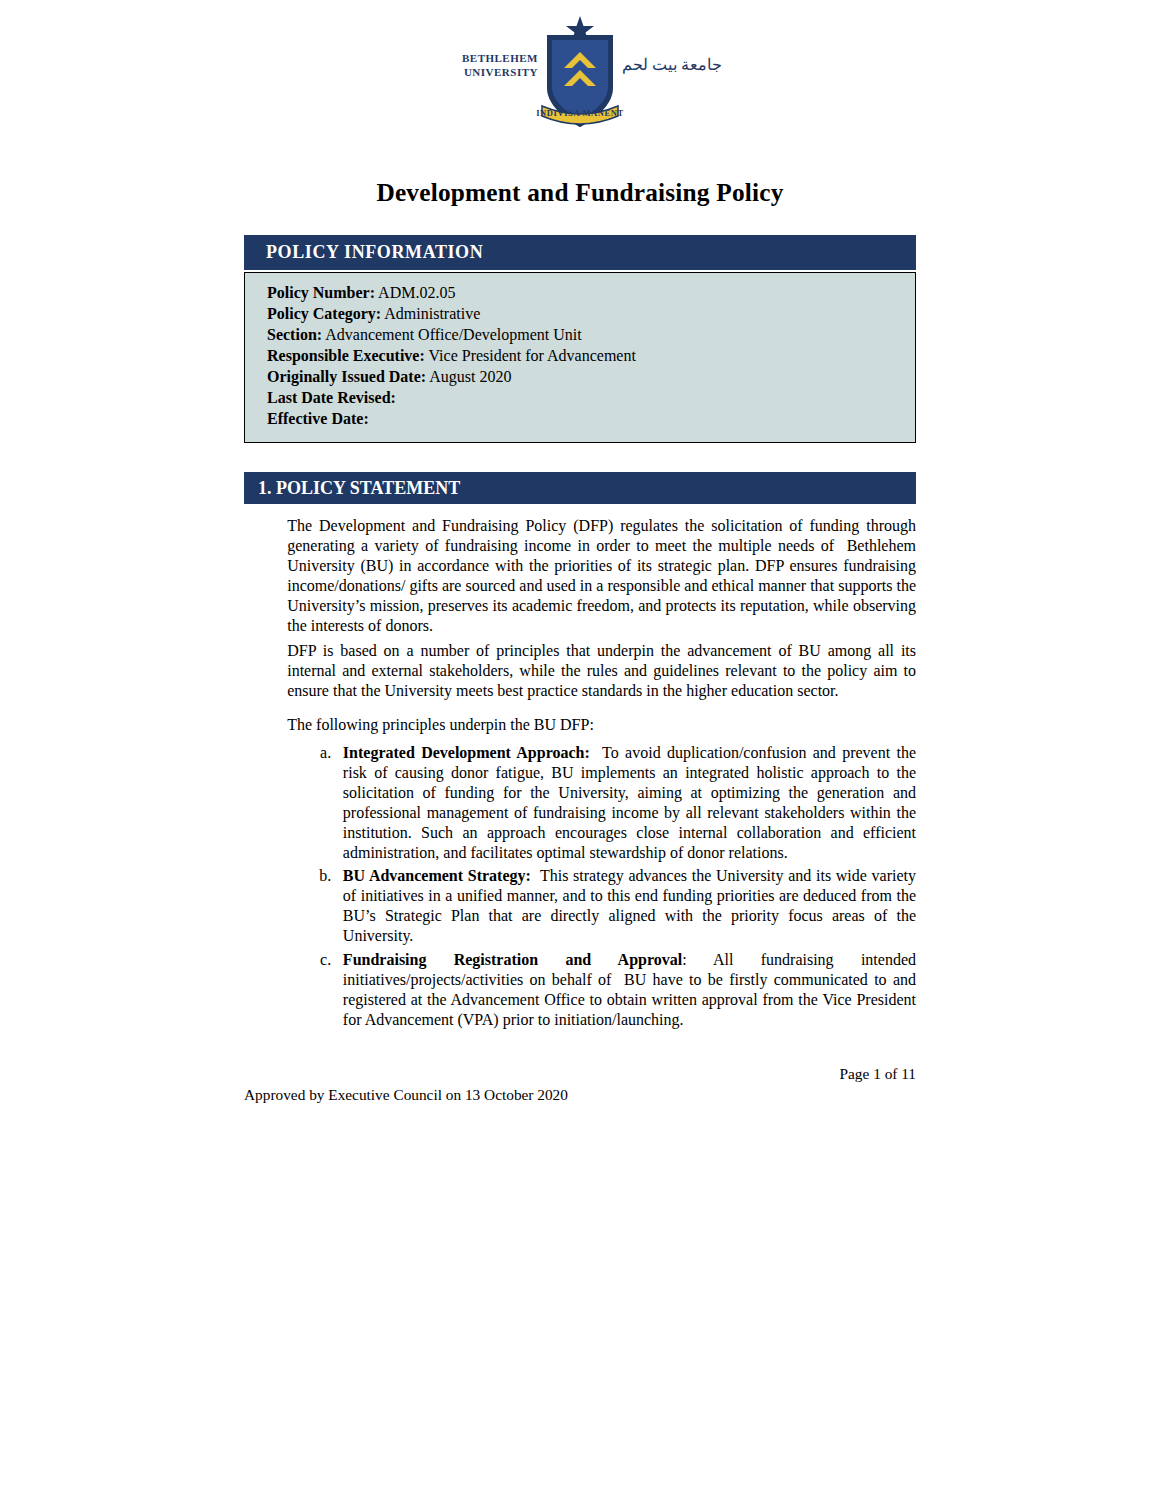BETHLEHEM UNIVERSITY جامعة بيت لحم INDIVISA MANENT
Development and Fundraising Policy
POLICY INFORMATION
Policy Number: ADM.02.05
Policy Category: Administrative
Section: Advancement Office/Development Unit
Responsible Executive: Vice President for Advancement
Originally Issued Date: August 2020
Last Date Revised:
Effective Date:
1. POLICY STATEMENT
The Development and Fundraising Policy (DFP) regulates the solicitation of funding through generating a variety of fundraising income in order to meet the multiple needs of Bethlehem University (BU) in accordance with the priorities of its strategic plan. DFP ensures fundraising income/donations/ gifts are sourced and used in a responsible and ethical manner that supports the University’s mission, preserves its academic freedom, and protects its reputation, while observing the interests of donors.
DFP is based on a number of principles that underpin the advancement of BU among all its internal and external stakeholders, while the rules and guidelines relevant to the policy aim to ensure that the University meets best practice standards in the higher education sector.
The following principles underpin the BU DFP:
Integrated Development Approach: To avoid duplication/confusion and prevent the risk of causing donor fatigue, BU implements an integrated holistic approach to the solicitation of funding for the University, aiming at optimizing the generation and professional management of fundraising income by all relevant stakeholders within the institution. Such an approach encourages close internal collaboration and efficient administration, and facilitates optimal stewardship of donor relations.
BU Advancement Strategy: This strategy advances the University and its wide variety of initiatives in a unified manner, and to this end funding priorities are deduced from the BU’s Strategic Plan that are directly aligned with the priority focus areas of the University.
Fundraising Registration and Approval: All fundraising intended initiatives/projects/activities on behalf of BU have to be firstly communicated to and registered at the Advancement Office to obtain written approval from the Vice President for Advancement (VPA) prior to initiation/launching.
Page 1 of 11
Approved by Executive Council on 13 October 2020